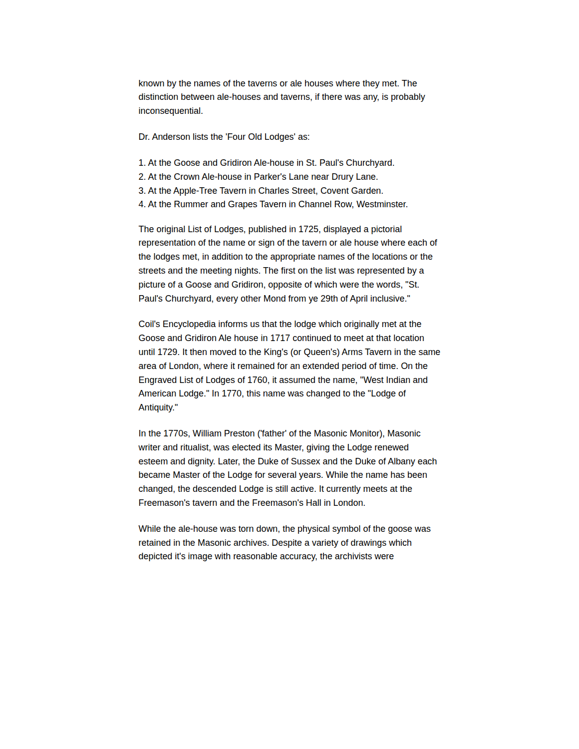known by the names of the taverns or ale houses where they met. The distinction between ale-houses and taverns, if there was any, is probably inconsequential.
Dr. Anderson lists the 'Four Old Lodges' as:
1. At the Goose and Gridiron Ale-house in St. Paul's Churchyard.
2. At the Crown Ale-house in Parker's Lane near Drury Lane.
3. At the Apple-Tree Tavern in Charles Street, Covent Garden.
4. At the Rummer and Grapes Tavern in Channel Row, Westminster.
The original List of Lodges, published in 1725, displayed a pictorial representation of the name or sign of the tavern or ale house where each of the lodges met, in addition to the appropriate names of the locations or the streets and the meeting nights. The first on the list was represented by a picture of a Goose and Gridiron, opposite of which were the words, "St. Paul's Churchyard, every other Mond from ye 29th of April inclusive."
Coil's Encyclopedia informs us that the lodge which originally met at the Goose and Gridiron Ale house in 1717 continued to meet at that location until 1729. It then moved to the King's (or Queen's) Arms Tavern in the same area of London, where it remained for an extended period of time. On the Engraved List of Lodges of 1760, it assumed the name, "West Indian and American Lodge." In 1770, this name was changed to the "Lodge of Antiquity."
In the 1770s, William Preston ('father' of the Masonic Monitor), Masonic writer and ritualist, was elected its Master, giving the Lodge renewed esteem and dignity. Later, the Duke of Sussex and the Duke of Albany each became Master of the Lodge for several years. While the name has been changed, the descended Lodge is still active. It currently meets at the Freemason's tavern and the Freemason's Hall in London.
While the ale-house was torn down, the physical symbol of the goose was retained in the Masonic archives. Despite a variety of drawings which depicted it's image with reasonable accuracy, the archivists were